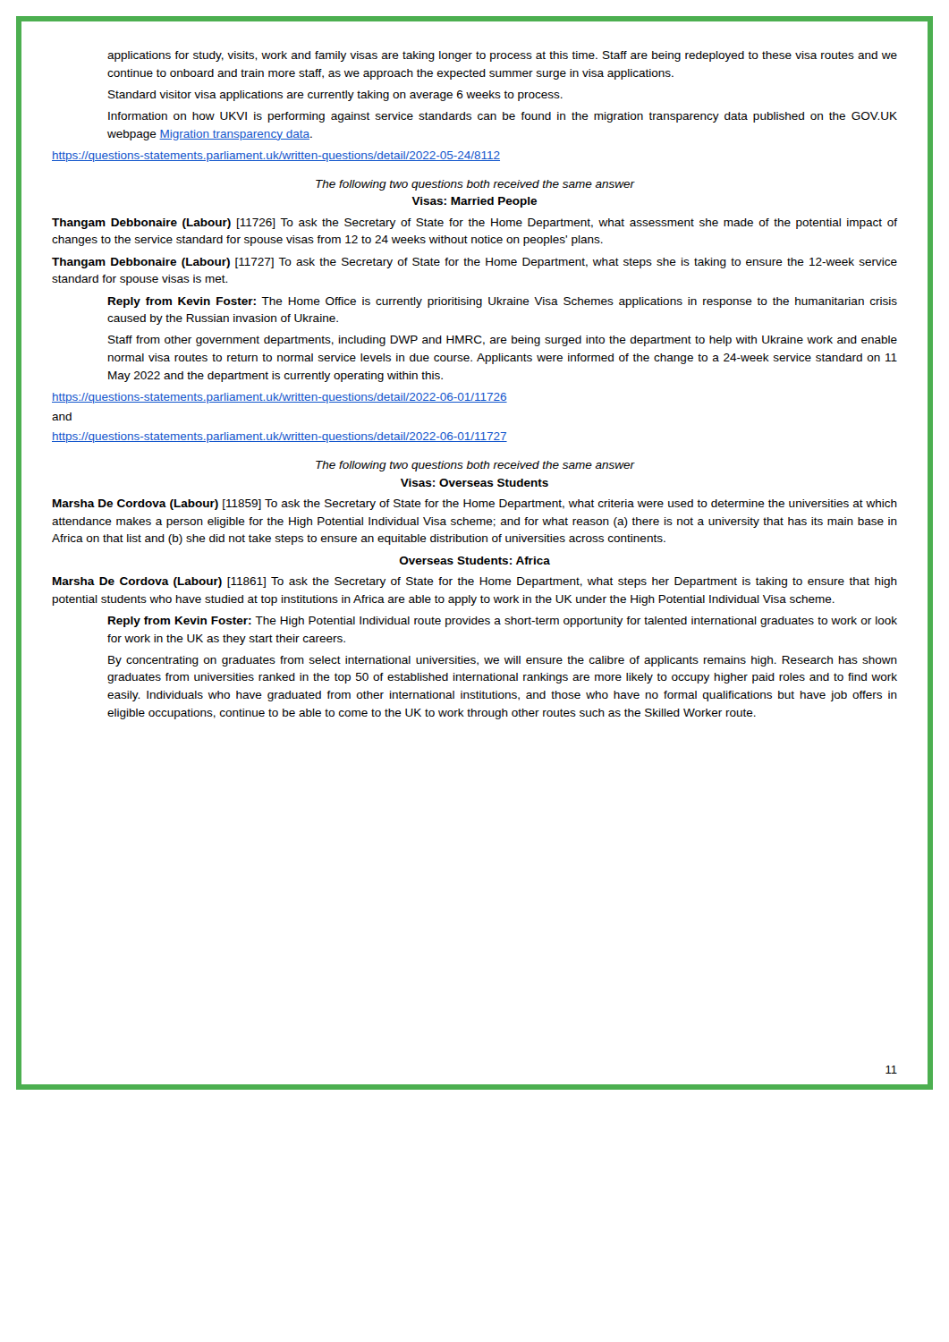applications for study, visits, work and family visas are taking longer to process at this time. Staff are being redeployed to these visa routes and we continue to onboard and train more staff, as we approach the expected summer surge in visa applications.
Standard visitor visa applications are currently taking on average 6 weeks to process.
Information on how UKVI is performing against service standards can be found in the migration transparency data published on the GOV.UK webpage Migration transparency data.
https://questions-statements.parliament.uk/written-questions/detail/2022-05-24/8112
The following two questions both received the same answer
Visas: Married People
Thangam Debbonaire (Labour) [11726] To ask the Secretary of State for the Home Department, what assessment she made of the potential impact of changes to the service standard for spouse visas from 12 to 24 weeks without notice on peoples' plans.
Thangam Debbonaire (Labour) [11727] To ask the Secretary of State for the Home Department, what steps she is taking to ensure the 12-week service standard for spouse visas is met.
Reply from Kevin Foster: The Home Office is currently prioritising Ukraine Visa Schemes applications in response to the humanitarian crisis caused by the Russian invasion of Ukraine.
Staff from other government departments, including DWP and HMRC, are being surged into the department to help with Ukraine work and enable normal visa routes to return to normal service levels in due course. Applicants were informed of the change to a 24-week service standard on 11 May 2022 and the department is currently operating within this.
https://questions-statements.parliament.uk/written-questions/detail/2022-06-01/11726
and
https://questions-statements.parliament.uk/written-questions/detail/2022-06-01/11727
The following two questions both received the same answer
Visas: Overseas Students
Marsha De Cordova (Labour) [11859] To ask the Secretary of State for the Home Department, what criteria were used to determine the universities at which attendance makes a person eligible for the High Potential Individual Visa scheme; and for what reason (a) there is not a university that has its main base in Africa on that list and (b) she did not take steps to ensure an equitable distribution of universities across continents.
Overseas Students: Africa
Marsha De Cordova (Labour) [11861] To ask the Secretary of State for the Home Department, what steps her Department is taking to ensure that high potential students who have studied at top institutions in Africa are able to apply to work in the UK under the High Potential Individual Visa scheme.
Reply from Kevin Foster: The High Potential Individual route provides a short-term opportunity for talented international graduates to work or look for work in the UK as they start their careers.
By concentrating on graduates from select international universities, we will ensure the calibre of applicants remains high. Research has shown graduates from universities ranked in the top 50 of established international rankings are more likely to occupy higher paid roles and to find work easily. Individuals who have graduated from other international institutions, and those who have no formal qualifications but have job offers in eligible occupations, continue to be able to come to the UK to work through other routes such as the Skilled Worker route.
11